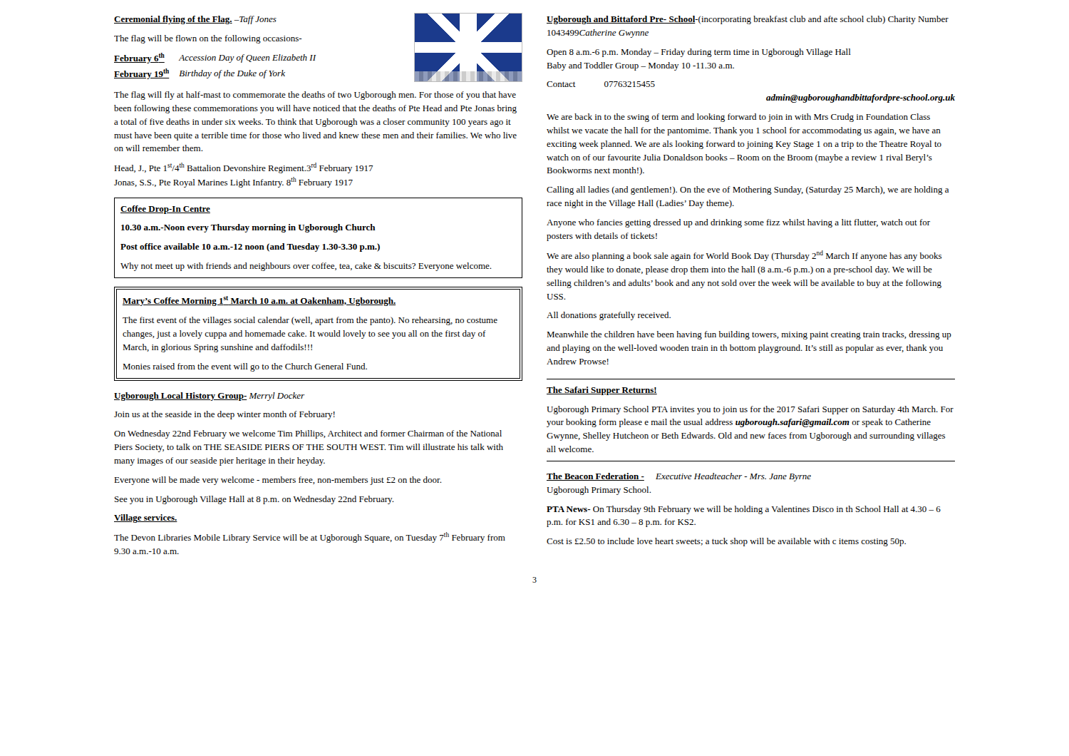Ceremonial flying of the Flag. –Taff Jones
The flag will be flown on the following occasions-
| February 6 th | Accession Day of Queen Elizabeth II |
| February 19 th | Birthday of the Duke of York |
The flag will fly at half-mast to commemorate the deaths of two Ugborough men. For those of you that have been following these commemorations you will have noticed that the deaths of Pte Head and Pte Jonas bring a total of five deaths in under six weeks. To think that Ugborough was a closer community 100 years ago it must have been quite a terrible time for those who lived and knew these men and their families. We who live on will remember them.
Head, J., Pte 1st/4th Battalion Devonshire Regiment.3rd February 1917
Jonas, S.S., Pte Royal Marines Light Infantry. 8th February 1917
Coffee Drop-In Centre
10.30 a.m.-Noon every Thursday morning in Ugborough Church
Post office available 10 a.m.-12 noon (and Tuesday 1.30-3.30 p.m.)
Why not meet up with friends and neighbours over coffee, tea, cake & biscuits? Everyone welcome.
Mary’s Coffee Morning 1st March 10 a.m. at Oakenham, Ugborough.
The first event of the villages social calendar (well, apart from the panto). No rehearsing, no costume changes, just a lovely cuppa and homemade cake. It would lovely to see you all on the first day of March, in glorious Spring sunshine and daffodils!!!
Monies raised from the event will go to the Church General Fund.
Ugborough Local History Group- Merryl Docker
Join us at the seaside in the deep winter month of February!
On Wednesday 22nd February we welcome Tim Phillips, Architect and former Chairman of the National Piers Society, to talk on THE SEASIDE PIERS OF THE SOUTH WEST. Tim will illustrate his talk with many images of our seaside pier heritage in their heyday.
Everyone will be made very welcome - members free, non-members just £2 on the door.
See you in Ugborough Village Hall at 8 p.m. on Wednesday 22nd February.
Village services.
The Devon Libraries Mobile Library Service will be at Ugborough Square, on Tuesday 7th February from 9.30 a.m.-10 a.m.
Ugborough and Bittaford Pre- School-(incorporating breakfast club and afte school club) Charity Number 1043499Catherine Gwynne
Open 8 a.m.-6 p.m. Monday – Friday during term time in Ugborough Village Hall
Baby and Toddler Group – Monday 10 -11.30 a.m.
Contact 07763215455
admin@ugboroughandbittafordpre-school.org.uk
We are back in to the swing of term and looking forward to join in with Mrs Crudg in Foundation Class whilst we vacate the hall for the pantomime. Thank you 1 school for accommodating us again, we have an exciting week planned. We are als looking forward to joining Key Stage 1 on a trip to the Theatre Royal to watch on of our favourite Julia Donaldson books – Room on the Broom (maybe a review 1 rival Beryl’s Bookworms next month!).
Calling all ladies (and gentlemen!). On the eve of Mothering Sunday, (Saturday 25 March), we are holding a race night in the Village Hall (Ladies’ Day theme).
Anyone who fancies getting dressed up and drinking some fizz whilst having a litt flutter, watch out for posters with details of tickets!
We are also planning a book sale again for World Book Day (Thursday 2nd March If anyone has any books they would like to donate, please drop them into the hall (8 a.m.-6 p.m.) on a pre-school day. We will be selling children’s and adults’ book and any not sold over the week will be available to buy at the following USS.
All donations gratefully received.
Meanwhile the children have been having fun building towers, mixing paint creating train tracks, dressing up and playing on the well-loved wooden train in th bottom playground. It’s still as popular as ever, thank you Andrew Prowse!
The Safari Supper Returns!
Ugborough Primary School PTA invites you to join us for the 2017 Safari Supper on Saturday 4th March. For your booking form please e mail the usual address ugborough.safari@gmail.com or speak to Catherine Gwynne, Shelley Hutcheon or Beth Edwards. Old and new faces from Ugborough and surrounding villages all welcome.
The Beacon Federation - Executive Headteacher - Mrs. Jane Byrne
Ugborough Primary School.
PTA News- On Thursday 9th February we will be holding a Valentines Disco in th School Hall at 4.30 – 6 p.m. for KS1 and 6.30 – 8 p.m. for KS2.
Cost is £2.50 to include love heart sweets; a tuck shop will be available with c items costing 50p.
3